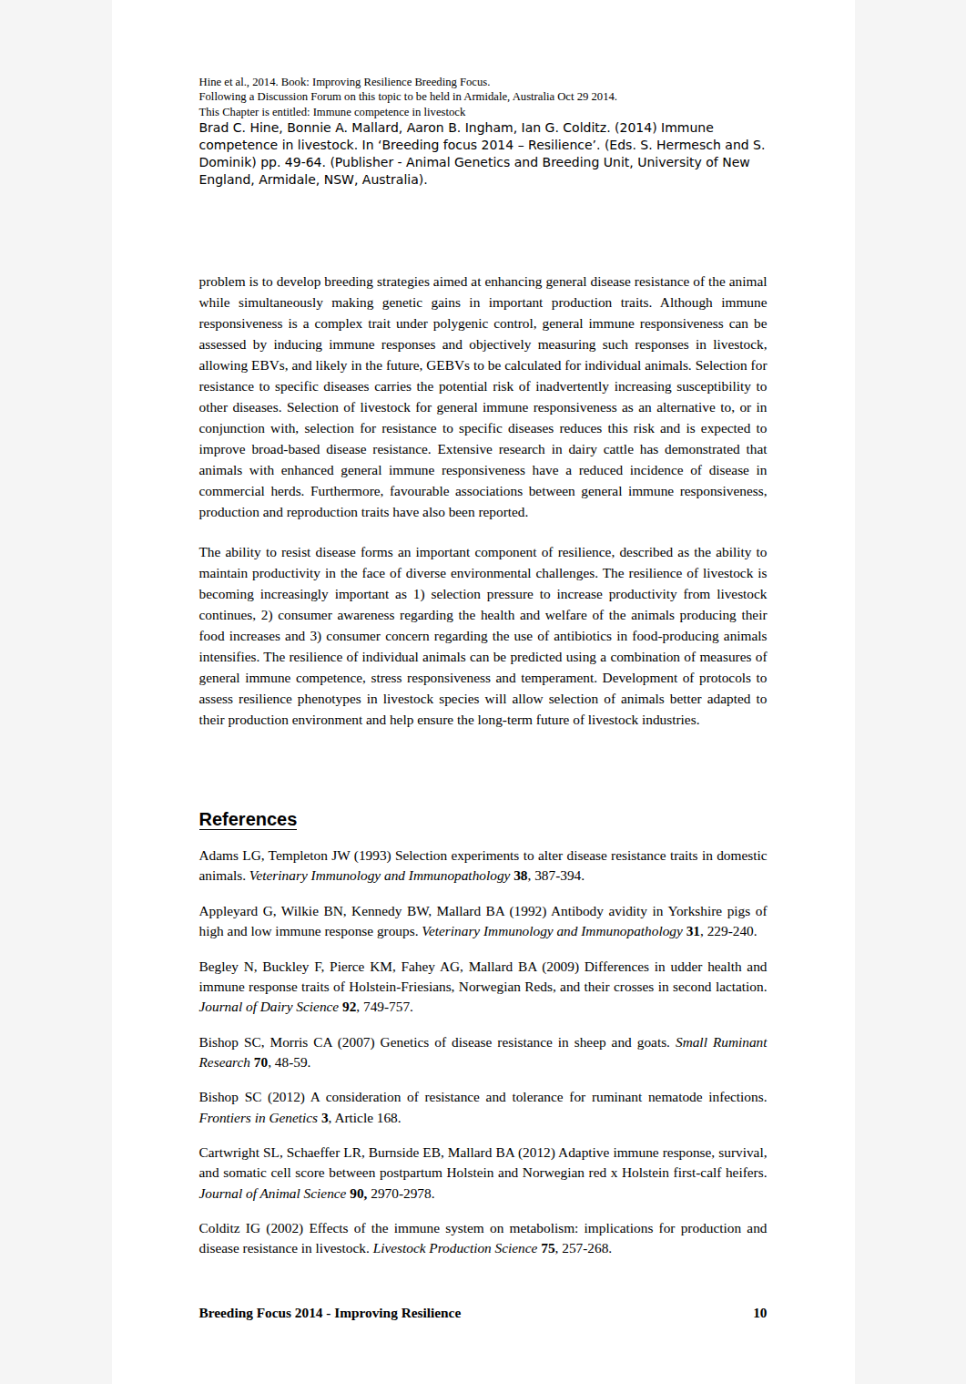Hine et al., 2014. Book: Improving Resilience Breeding Focus. Following a Discussion Forum on this topic to be held in Armidale, Australia Oct 29 2014. This Chapter is entitled: Immune competence in livestock Brad C. Hine, Bonnie A. Mallard, Aaron B. Ingham, Ian G. Colditz. (2014) Immune competence in livestock. In ‘Breeding focus 2014 – Resilience’. (Eds. S. Hermesch and S. Dominik) pp. 49-64. (Publisher - Animal Genetics and Breeding Unit, University of New England, Armidale, NSW, Australia).
problem is to develop breeding strategies aimed at enhancing general disease resistance of the animal while simultaneously making genetic gains in important production traits. Although immune responsiveness is a complex trait under polygenic control, general immune responsiveness can be assessed by inducing immune responses and objectively measuring such responses in livestock, allowing EBVs, and likely in the future, GEBVs to be calculated for individual animals. Selection for resistance to specific diseases carries the potential risk of inadvertently increasing susceptibility to other diseases. Selection of livestock for general immune responsiveness as an alternative to, or in conjunction with, selection for resistance to specific diseases reduces this risk and is expected to improve broad-based disease resistance. Extensive research in dairy cattle has demonstrated that animals with enhanced general immune responsiveness have a reduced incidence of disease in commercial herds. Furthermore, favourable associations between general immune responsiveness, production and reproduction traits have also been reported.
The ability to resist disease forms an important component of resilience, described as the ability to maintain productivity in the face of diverse environmental challenges. The resilience of livestock is becoming increasingly important as 1) selection pressure to increase productivity from livestock continues, 2) consumer awareness regarding the health and welfare of the animals producing their food increases and 3) consumer concern regarding the use of antibiotics in food-producing animals intensifies. The resilience of individual animals can be predicted using a combination of measures of general immune competence, stress responsiveness and temperament. Development of protocols to assess resilience phenotypes in livestock species will allow selection of animals better adapted to their production environment and help ensure the long-term future of livestock industries.
References
Adams LG, Templeton JW (1993) Selection experiments to alter disease resistance traits in domestic animals. Veterinary Immunology and Immunopathology 38, 387-394.
Appleyard G, Wilkie BN, Kennedy BW, Mallard BA (1992) Antibody avidity in Yorkshire pigs of high and low immune response groups. Veterinary Immunology and Immunopathology 31, 229-240.
Begley N, Buckley F, Pierce KM, Fahey AG, Mallard BA (2009) Differences in udder health and immune response traits of Holstein-Friesians, Norwegian Reds, and their crosses in second lactation. Journal of Dairy Science 92, 749-757.
Bishop SC, Morris CA (2007) Genetics of disease resistance in sheep and goats. Small Ruminant Research 70, 48-59.
Bishop SC (2012) A consideration of resistance and tolerance for ruminant nematode infections. Frontiers in Genetics 3, Article 168.
Cartwright SL, Schaeffer LR, Burnside EB, Mallard BA (2012) Adaptive immune response, survival, and somatic cell score between postpartum Holstein and Norwegian red x Holstein first-calf heifers. Journal of Animal Science 90, 2970-2978.
Colditz IG (2002) Effects of the immune system on metabolism: implications for production and disease resistance in livestock. Livestock Production Science 75, 257-268.
Breeding Focus 2014 - Improving Resilience 10